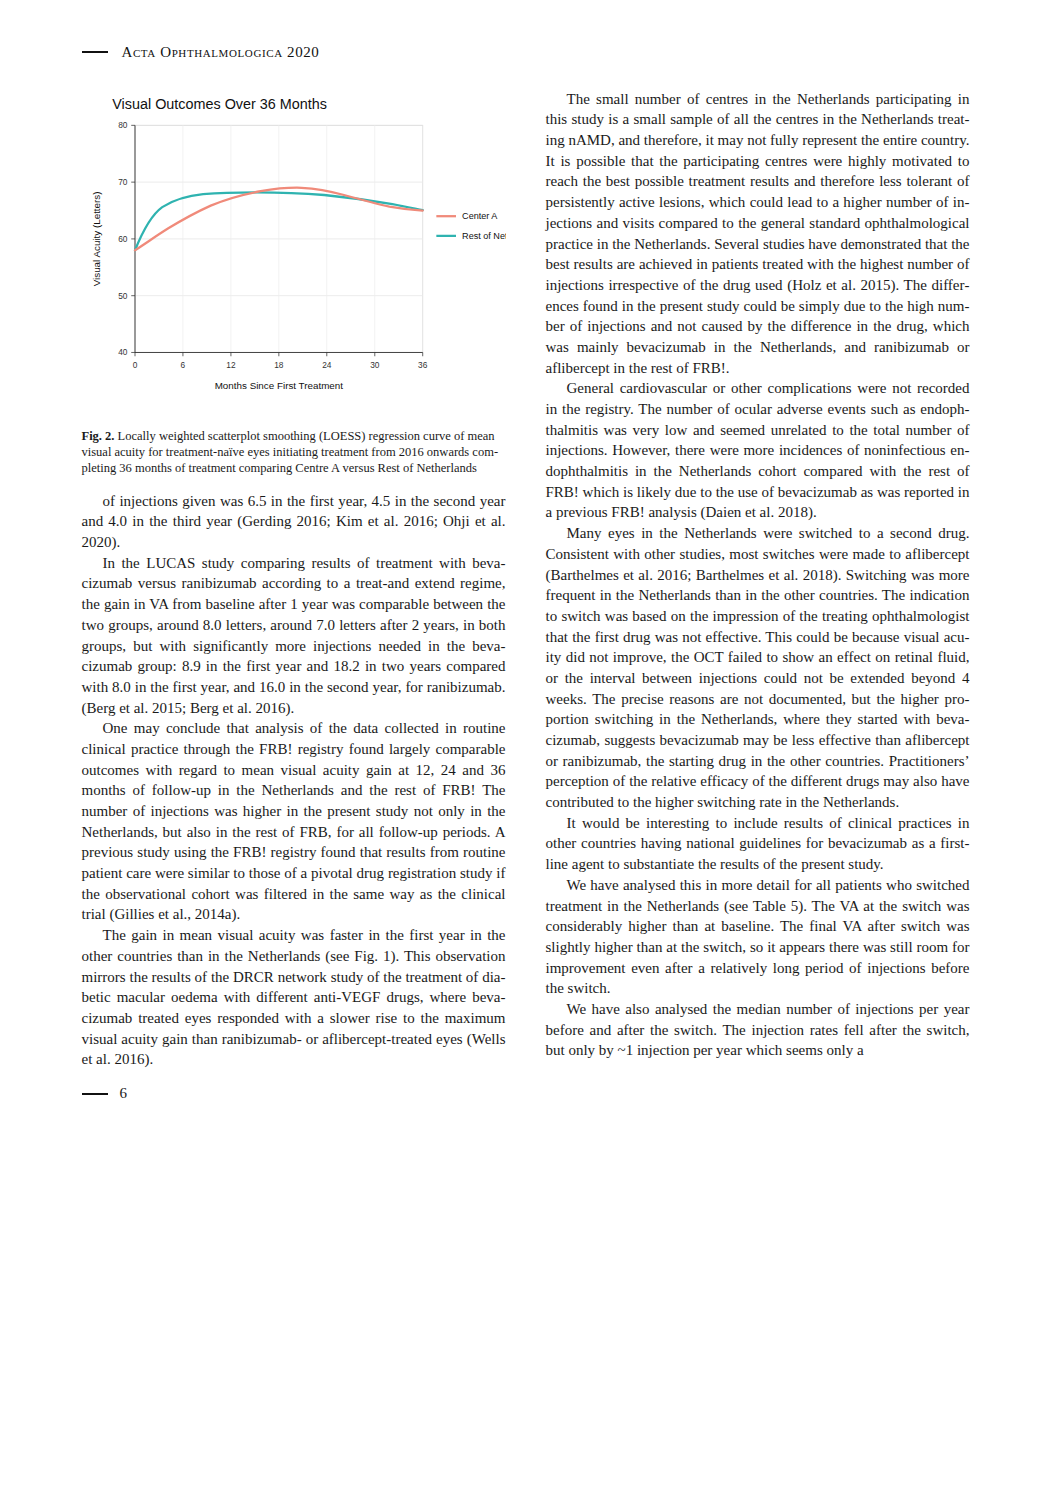Acta Ophthalmologica 2020
Visual Outcomes Over 36 Months LOESS regression curves of mean visual acuity for Centre A and Rest of Netherlands over 36 months. Visual Outcomes Over 36 Months 80 70 60 50 40 0 6 12 18 24 30 36 Months Since First Treatment Visual Acuity (Letters) Center A Rest of Netherlands
Fig. 2. Locally weighted scatterplot smoothing (LOESS) regression curve of mean visual acuity for treatment-naïve eyes initiating treatment from 2016 onwards completing 36 months of treatment comparing Centre A versus Rest of Netherlands
of injections given was 6.5 in the first year, 4.5 in the second year and 4.0 in the third year (Gerding 2016; Kim et al. 2016; Ohji et al. 2020).
In the LUCAS study comparing results of treatment with bevacizumab versus ranibizumab according to a treat-and extend regime, the gain in VA from baseline after 1 year was comparable between the two groups, around 8.0 letters, around 7.0 letters after 2 years, in both groups, but with significantly more injections needed in the bevacizumab group: 8.9 in the first year and 18.2 in two years compared with 8.0 in the first year, and 16.0 in the second year, for ranibizumab. (Berg et al. 2015; Berg et al. 2016).
One may conclude that analysis of the data collected in routine clinical practice through the FRB! registry found largely comparable outcomes with regard to mean visual acuity gain at 12, 24 and 36 months of follow-up in the Netherlands and the rest of FRB! The number of injections was higher in the present study not only in the Netherlands, but also in the rest of FRB, for all follow-up periods. A previous study using the FRB! registry found that results from routine patient care were similar to those of a pivotal drug registration study if the observational cohort was filtered in the same way as the clinical trial (Gillies et al., 2014a).
The gain in mean visual acuity was faster in the first year in the other countries than in the Netherlands (see Fig. 1). This observation mirrors the results of the DRCR network study of the treatment of diabetic macular oedema with different anti-VEGF drugs, where bevacizumab treated eyes responded with a slower rise to the maximum visual acuity gain than ranibizumab- or aflibercept-treated eyes (Wells et al. 2016).
The small number of centres in the Netherlands participating in this study is a small sample of all the centres in the Netherlands treating nAMD, and therefore, it may not fully represent the entire country. It is possible that the participating centres were highly motivated to reach the best possible treatment results and therefore less tolerant of persistently active lesions, which could lead to a higher number of injections and visits compared to the general standard ophthalmological practice in the Netherlands. Several studies have demonstrated that the best results are achieved in patients treated with the highest number of injections irrespective of the drug used (Holz et al. 2015). The differences found in the present study could be simply due to the high number of injections and not caused by the difference in the drug, which was mainly bevacizumab in the Netherlands, and ranibizumab or aflibercept in the rest of FRB!.
General cardiovascular or other complications were not recorded in the registry. The number of ocular adverse events such as endophthalmitis was very low and seemed unrelated to the total number of injections. However, there were more incidences of noninfectious endophthalmitis in the Netherlands cohort compared with the rest of FRB! which is likely due to the use of bevacizumab as was reported in a previous FRB! analysis (Daien et al. 2018).
Many eyes in the Netherlands were switched to a second drug. Consistent with other studies, most switches were made to aflibercept (Barthelmes et al. 2016; Barthelmes et al. 2018). Switching was more frequent in the Netherlands than in the other countries. The indication to switch was based on the impression of the treating ophthalmologist that the first drug was not effective. This could be because visual acuity did not improve, the OCT failed to show an effect on retinal fluid, or the interval between injections could not be extended beyond 4 weeks. The precise reasons are not documented, but the higher proportion switching in the Netherlands, where they started with bevacizumab, suggests bevacizumab may be less effective than aflibercept or ranibizumab, the starting drug in the other countries. Practitioners’ perception of the relative efficacy of the different drugs may also have contributed to the higher switching rate in the Netherlands.
It would be interesting to include results of clinical practices in other countries having national guidelines for bevacizumab as a first-line agent to substantiate the results of the present study.
We have analysed this in more detail for all patients who switched treatment in the Netherlands (see Table 5). The VA at the switch was considerably higher than at baseline. The final VA after switch was slightly higher than at the switch, so it appears there was still room for improvement even after a relatively long period of injections before the switch.
We have also analysed the median number of injections per year before and after the switch. The injection rates fell after the switch, but only by ~1 injection per year which seems only a
6